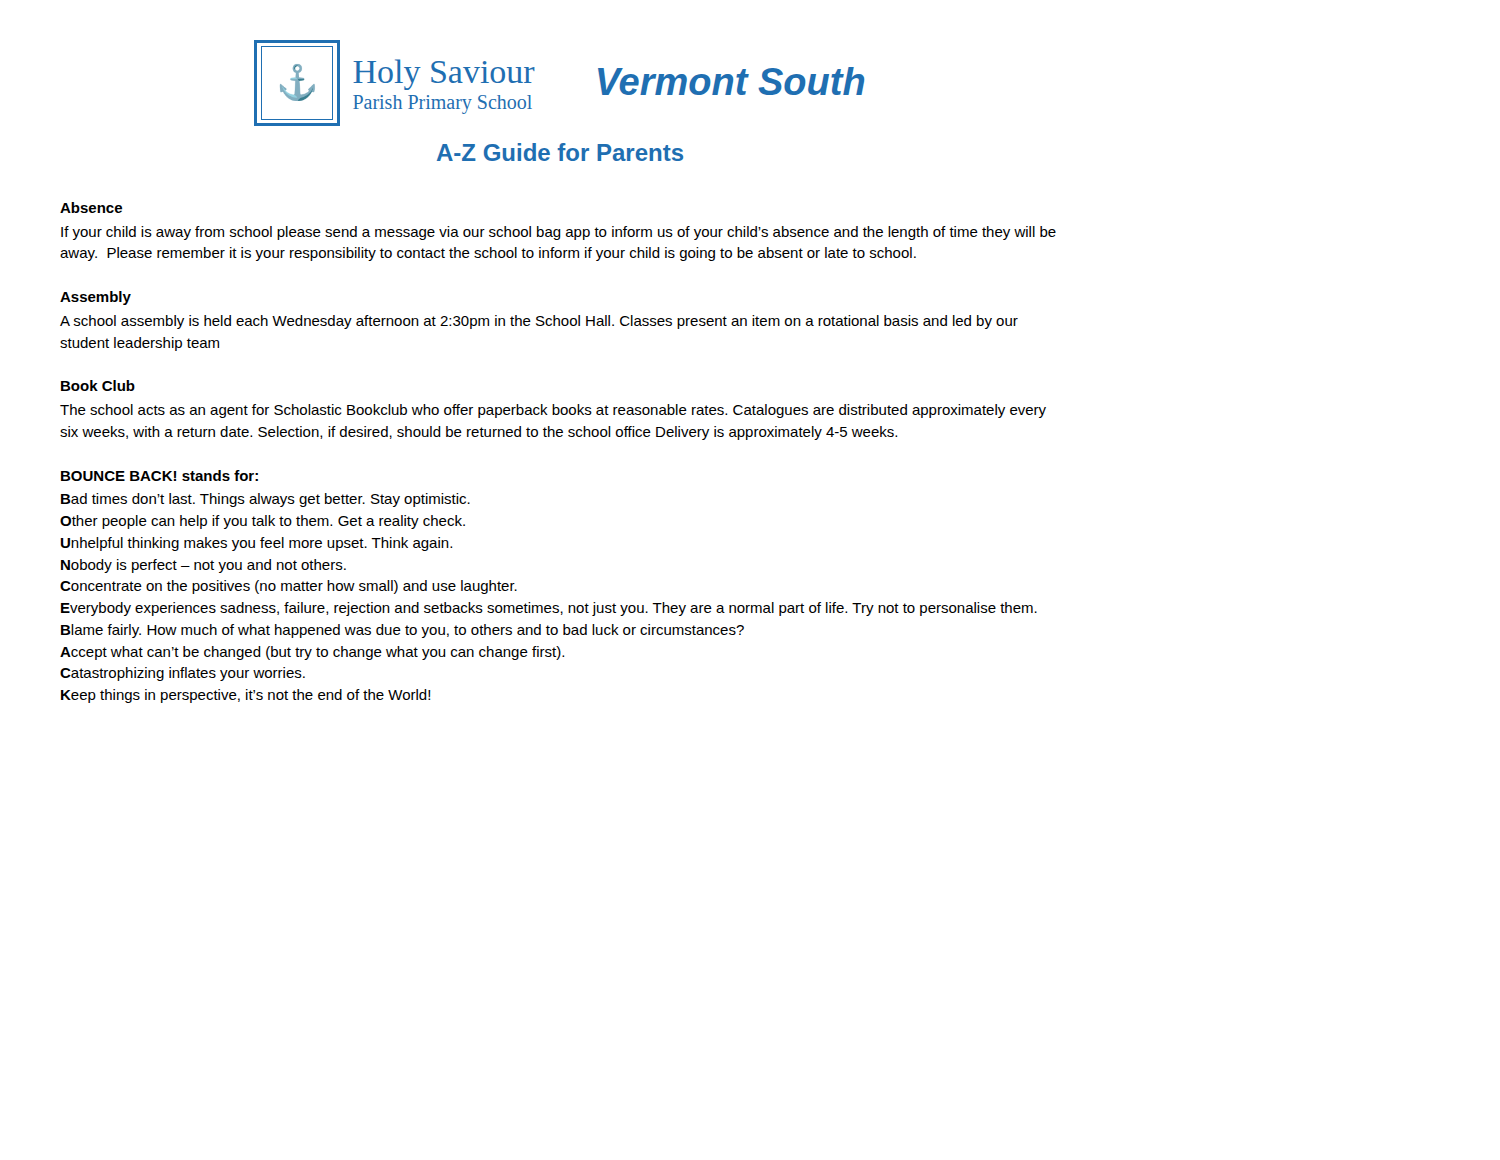⚓
Holy Saviour
Parish Primary School
Vermont South
A-Z Guide for Parents
Absence
If your child is away from school please send a message via our school bag app to inform us of your child’s absence and the length of time they will be away. Please remember it is your responsibility to contact the school to inform if your child is going to be absent or late to school.
Assembly
A school assembly is held each Wednesday afternoon at 2:30pm in the School Hall. Classes present an item on a rotational basis and led by our student leadership team
Book Club
The school acts as an agent for Scholastic Bookclub who offer paperback books at reasonable rates. Catalogues are distributed approximately every six weeks, with a return date. Selection, if desired, should be returned to the school office Delivery is approximately 4-5 weeks.
BOUNCE BACK! stands for:
Bad times don’t last. Things always get better. Stay optimistic.
Other people can help if you talk to them. Get a reality check.
Unhelpful thinking makes you feel more upset. Think again.
Nobody is perfect – not you and not others.
Concentrate on the positives (no matter how small) and use laughter.
Everybody experiences sadness, failure, rejection and setbacks sometimes, not just you. They are a normal part of life. Try not to personalise them.
Blame fairly. How much of what happened was due to you, to others and to bad luck or circumstances?
Accept what can’t be changed (but try to change what you can change first).
Catastrophizing inflates your worries.
Keep things in perspective, it’s not the end of the World!